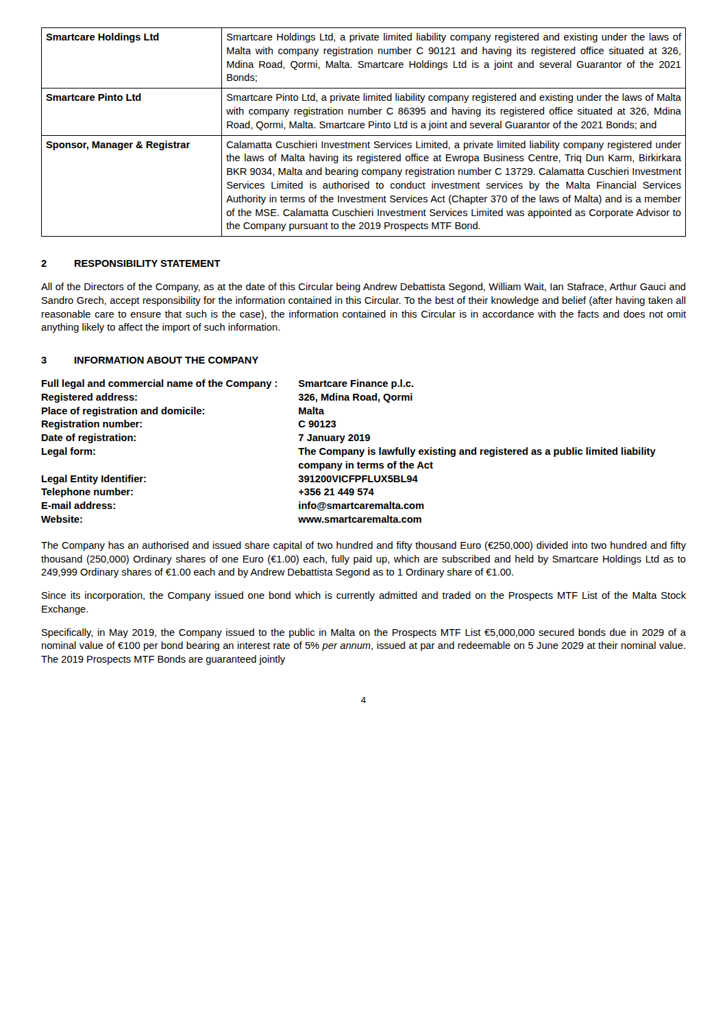| Smartcare Holdings Ltd | Smartcare Holdings Ltd, a private limited liability company registered and existing under the laws of Malta with company registration number C 90121 and having its registered office situated at 326, Mdina Road, Qormi, Malta. Smartcare Holdings Ltd is a joint and several Guarantor of the 2021 Bonds; |
| Smartcare Pinto Ltd | Smartcare Pinto Ltd, a private limited liability company registered and existing under the laws of Malta with company registration number C 86395 and having its registered office situated at 326, Mdina Road, Qormi, Malta. Smartcare Pinto Ltd is a joint and several Guarantor of the 2021 Bonds; and |
| Sponsor, Manager & Registrar | Calamatta Cuschieri Investment Services Limited, a private limited liability company registered under the laws of Malta having its registered office at Ewropa Business Centre, Triq Dun Karm, Birkirkara BKR 9034, Malta and bearing company registration number C 13729. Calamatta Cuschieri Investment Services Limited is authorised to conduct investment services by the Malta Financial Services Authority in terms of the Investment Services Act (Chapter 370 of the laws of Malta) and is a member of the MSE. Calamatta Cuschieri Investment Services Limited was appointed as Corporate Advisor to the Company pursuant to the 2019 Prospects MTF Bond. |
2 RESPONSIBILITY STATEMENT
All of the Directors of the Company, as at the date of this Circular being Andrew Debattista Segond, William Wait, Ian Stafrace, Arthur Gauci and Sandro Grech, accept responsibility for the information contained in this Circular. To the best of their knowledge and belief (after having taken all reasonable care to ensure that such is the case), the information contained in this Circular is in accordance with the facts and does not omit anything likely to affect the import of such information.
3 INFORMATION ABOUT THE COMPANY
| Full legal and commercial name of the Company : | Smartcare Finance p.l.c. |
| Registered address: | 326, Mdina Road, Qormi |
| Place of registration and domicile: | Malta |
| Registration number: | C 90123 |
| Date of registration: | 7 January 2019 |
| Legal form: | The Company is lawfully existing and registered as a public limited liability company in terms of the Act |
| Legal Entity Identifier: | 391200VICFPFLUX5BL94 |
| Telephone number: | +356 21 449 574 |
| E-mail address: | info@smartcaremalta.com |
| Website: | www.smartcaremalta.com |
The Company has an authorised and issued share capital of two hundred and fifty thousand Euro (€250,000) divided into two hundred and fifty thousand (250,000) Ordinary shares of one Euro (€1.00) each, fully paid up, which are subscribed and held by Smartcare Holdings Ltd as to 249,999 Ordinary shares of €1.00 each and by Andrew Debattista Segond as to 1 Ordinary share of €1.00.
Since its incorporation, the Company issued one bond which is currently admitted and traded on the Prospects MTF List of the Malta Stock Exchange.
Specifically, in May 2019, the Company issued to the public in Malta on the Prospects MTF List €5,000,000 secured bonds due in 2029 of a nominal value of €100 per bond bearing an interest rate of 5% per annum, issued at par and redeemable on 5 June 2029 at their nominal value. The 2019 Prospects MTF Bonds are guaranteed jointly
4